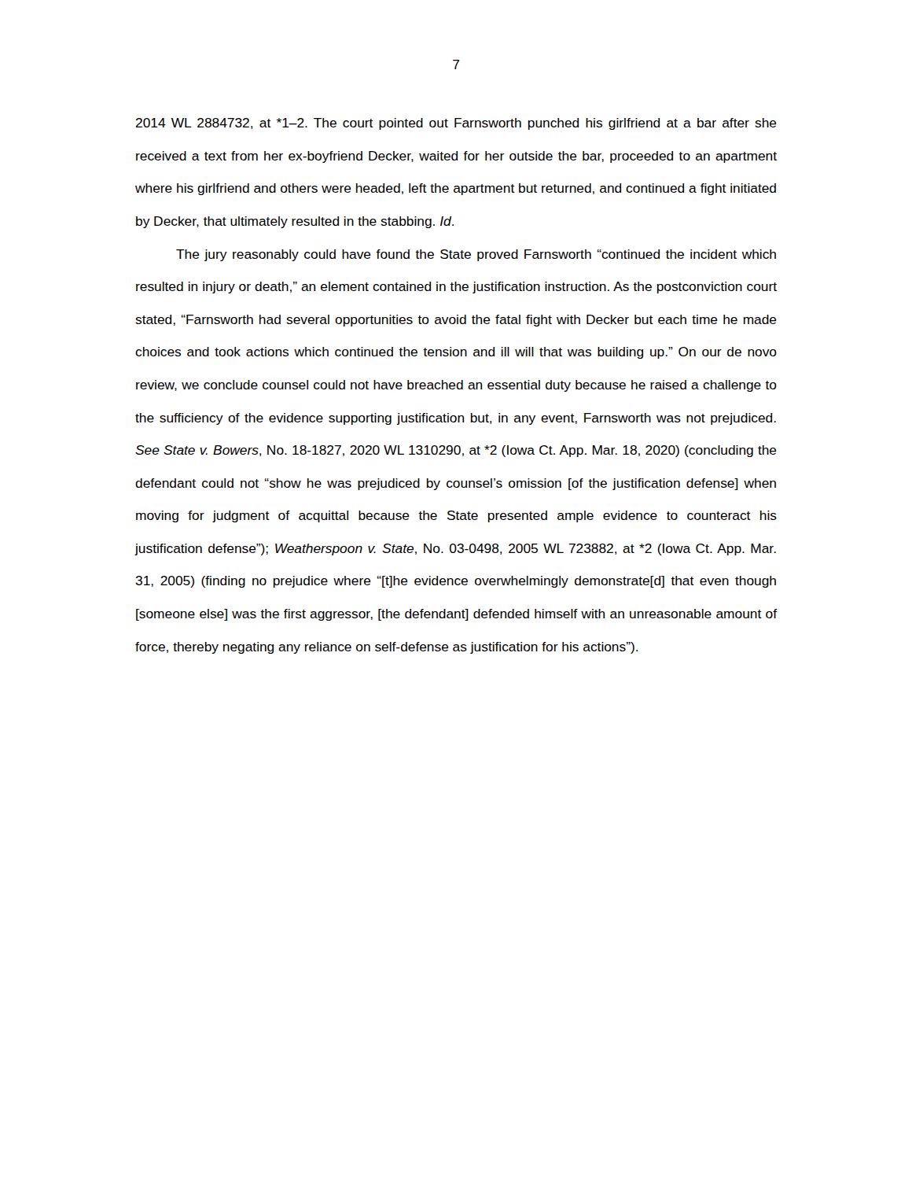7
2014 WL 2884732, at *1–2. The court pointed out Farnsworth punched his girlfriend at a bar after she received a text from her ex-boyfriend Decker, waited for her outside the bar, proceeded to an apartment where his girlfriend and others were headed, left the apartment but returned, and continued a fight initiated by Decker, that ultimately resulted in the stabbing. Id.
The jury reasonably could have found the State proved Farnsworth “continued the incident which resulted in injury or death,” an element contained in the justification instruction. As the postconviction court stated, “Farnsworth had several opportunities to avoid the fatal fight with Decker but each time he made choices and took actions which continued the tension and ill will that was building up.” On our de novo review, we conclude counsel could not have breached an essential duty because he raised a challenge to the sufficiency of the evidence supporting justification but, in any event, Farnsworth was not prejudiced. See State v. Bowers, No. 18-1827, 2020 WL 1310290, at *2 (Iowa Ct. App. Mar. 18, 2020) (concluding the defendant could not “show he was prejudiced by counsel’s omission [of the justification defense] when moving for judgment of acquittal because the State presented ample evidence to counteract his justification defense”); Weatherspoon v. State, No. 03-0498, 2005 WL 723882, at *2 (Iowa Ct. App. Mar. 31, 2005) (finding no prejudice where “[t]he evidence overwhelmingly demonstrate[d] that even though [someone else] was the first aggressor, [the defendant] defended himself with an unreasonable amount of force, thereby negating any reliance on self-defense as justification for his actions”).